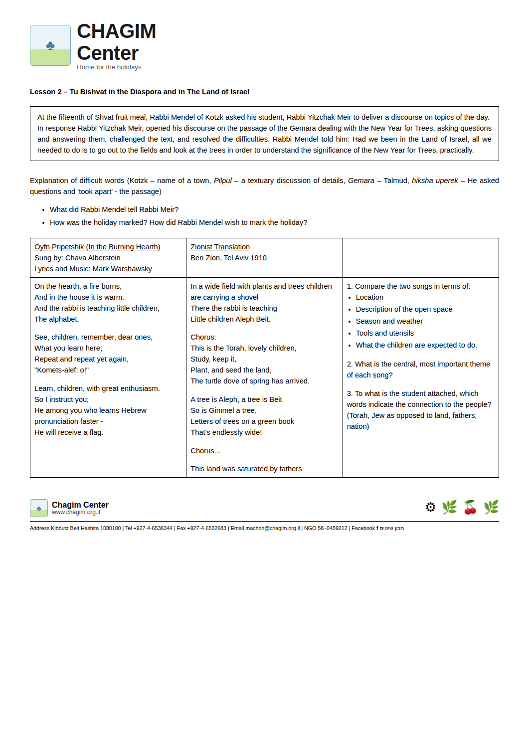♣
CHAGIM
Center
Home for the holidays
Lesson 2 – Tu Bishvat in the Diaspora and in The Land of Israel
At the fifteenth of Shvat fruit meal, Rabbi Mendel of Kotzk asked his student, Rabbi Yitzchak Meir to deliver a discourse on topics of the day. In response Rabbi Yitzchak Meir, opened his discourse on the passage of the Gemara dealing with the New Year for Trees, asking questions and answering them, challenged the text, and resolved the difficulties. Rabbi Mendel told him: Had we been in the Land of Israel, all we needed to do is to go out to the fields and look at the trees in order to understand the significance of the New Year for Trees, practically.
Explanation of difficult words (Kotzk – name of a town, Pilpul – a textuary discussion of details, Gemara – Talmud, hiksha uperek – He asked questions and 'took apart' - the passage)
What did Rabbi Mendel tell Rabbi Meir?
How was the holiday marked? How did Rabbi Mendel wish to mark the holiday?
| Oyfn Pripetshik (In the Burning Hearth) Sung by: Chava Alberstein Lyrics and Music: Mark Warshawsky | Zionist Translation Ben Zion, Tel Aviv 1910 | |
| On the hearth, a fire burns, And in the house it is warm. And the rabbi is teaching little children, The alphabet. See, children, remember, dear ones, What you learn here; Repeat and repeat yet again, "Komets-alef: o!" Learn, children, with great enthusiasm. So I instruct you; He among you who learns Hebrew pronunciation faster - He will receive a flag. | In a wide field with plants and trees children are carrying a shovel There the rabbi is teaching Little children Aleph Beit. Chorus: This is the Torah, lovely children, Study, keep it, Plant, and seed the land, The turtle dove of spring has arrived. A tree is Aleph, a tree is Beit So is Gimmel a tree, Letters of trees on a green book That's endlessly wide! Chorus... This land was saturated by fathers | 1. Compare the two songs in terms of: Location Description of the open space Season and weather Tools and utensils What the children are expected to do. 2. What is the central, most important theme of each song? 3. To what is the student attached, which words indicate the connection to the people? (Torah, Jew as opposed to land, fathers, nation) |
♣
Chagim Center
www.chagim.org.il
⚙ 🌿 🍒 🌿
Address Kibbutz Beit Hashita 1080100 | Tel +927-4-6536344 | Fax +927-4-6532683 | Email machon@chagim.org.il | NGO 58–0459212 | Facebook f מכון שיטים